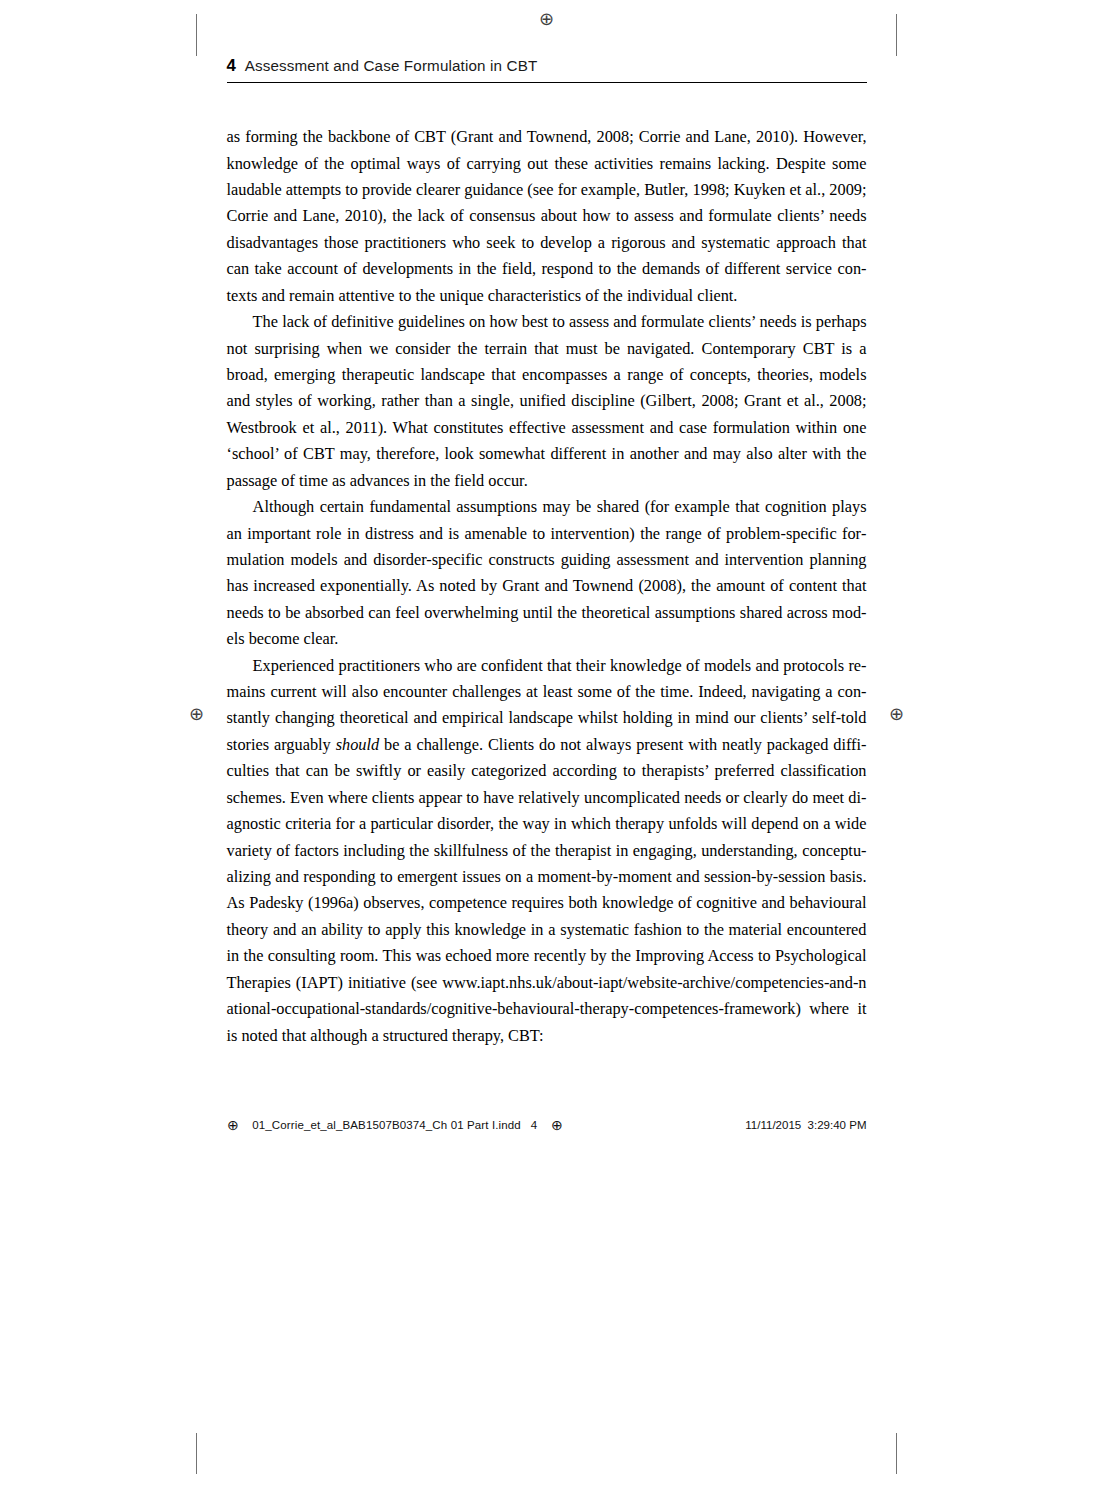⊕ ⊕ ⊕
4 Assessment and Case Formulation in CBT
as forming the backbone of CBT (Grant and Townend, 2008; Corrie and Lane, 2010). However, knowledge of the optimal ways of carrying out these activities remains lacking. Despite some laudable attempts to provide clearer guidance (see for example, Butler, 1998; Kuyken et al., 2009; Corrie and Lane, 2010), the lack of consensus about how to assess and formulate clients’ needs disadvantages those practitioners who seek to develop a rigorous and systematic approach that can take account of developments in the field, respond to the demands of different service contexts and remain attentive to the unique characteristics of the individual client.
The lack of definitive guidelines on how best to assess and formulate clients’ needs is perhaps not surprising when we consider the terrain that must be navigated. Contemporary CBT is a broad, emerging therapeutic landscape that encompasses a range of concepts, theories, models and styles of working, rather than a single, unified discipline (Gilbert, 2008; Grant et al., 2008; Westbrook et al., 2011). What constitutes effective assessment and case formulation within one ‘school’ of CBT may, therefore, look somewhat different in another and may also alter with the passage of time as advances in the field occur.
Although certain fundamental assumptions may be shared (for example that cognition plays an important role in distress and is amenable to intervention) the range of problem-specific formulation models and disorder-specific constructs guiding assessment and intervention planning has increased exponentially. As noted by Grant and Townend (2008), the amount of content that needs to be absorbed can feel overwhelming until the theoretical assumptions shared across models become clear.
Experienced practitioners who are confident that their knowledge of models and protocols remains current will also encounter challenges at least some of the time. Indeed, navigating a constantly changing theoretical and empirical landscape whilst holding in mind our clients’ self-told stories arguably should be a challenge. Clients do not always present with neatly packaged difficulties that can be swiftly or easily categorized according to therapists’ preferred classification schemes. Even where clients appear to have relatively uncomplicated needs or clearly do meet diagnostic criteria for a particular disorder, the way in which therapy unfolds will depend on a wide variety of factors including the skillfulness of the therapist in engaging, understanding, conceptualizing and responding to emergent issues on a moment-by-moment and session-by-session basis. As Padesky (1996a) observes, competence requires both knowledge of cognitive and behavioural theory and an ability to apply this knowledge in a systematic fashion to the material encountered in the consulting room. This was echoed more recently by the Improving Access to Psychological Therapies (IAPT) initiative (see www.iapt.nhs.uk/about-iapt/website-archive/competencies-and-national-occupational-standards/cognitive-behavioural-therapy-competences-framework) where it is noted that although a structured therapy, CBT:
⊕ 01_Corrie_et_al_BAB1507B0374_Ch 01 Part I.indd 4 ⊕ 11/11/2015 3:29:40 PM